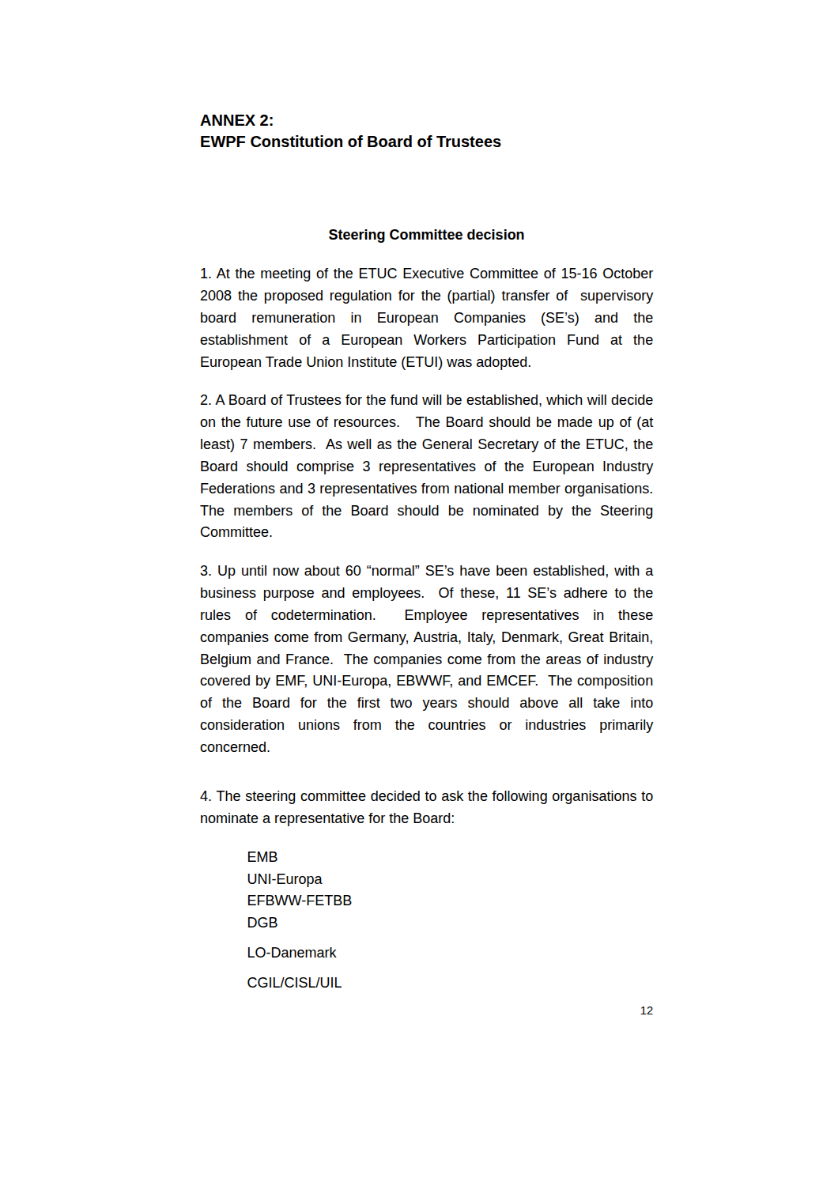ANNEX 2:
EWPF Constitution of Board of Trustees
Steering Committee decision
1. At the meeting of the ETUC Executive Committee of 15-16 October 2008 the proposed regulation for the (partial) transfer of supervisory board remuneration in European Companies (SE’s) and the establishment of a European Workers Participation Fund at the European Trade Union Institute (ETUI) was adopted.
2. A Board of Trustees for the fund will be established, which will decide on the future use of resources. The Board should be made up of (at least) 7 members. As well as the General Secretary of the ETUC, the Board should comprise 3 representatives of the European Industry Federations and 3 representatives from national member organisations. The members of the Board should be nominated by the Steering Committee.
3. Up until now about 60 “normal” SE’s have been established, with a business purpose and employees. Of these, 11 SE’s adhere to the rules of codetermination. Employee representatives in these companies come from Germany, Austria, Italy, Denmark, Great Britain, Belgium and France. The companies come from the areas of industry covered by EMF, UNI-Europa, EBWWF, and EMCEF. The composition of the Board for the first two years should above all take into consideration unions from the countries or industries primarily concerned.
4. The steering committee decided to ask the following organisations to nominate a representative for the Board:
EMB
UNI-Europa
EFBWW-FETBB
DGB
LO-Danemark
CGIL/CISL/UIL
12